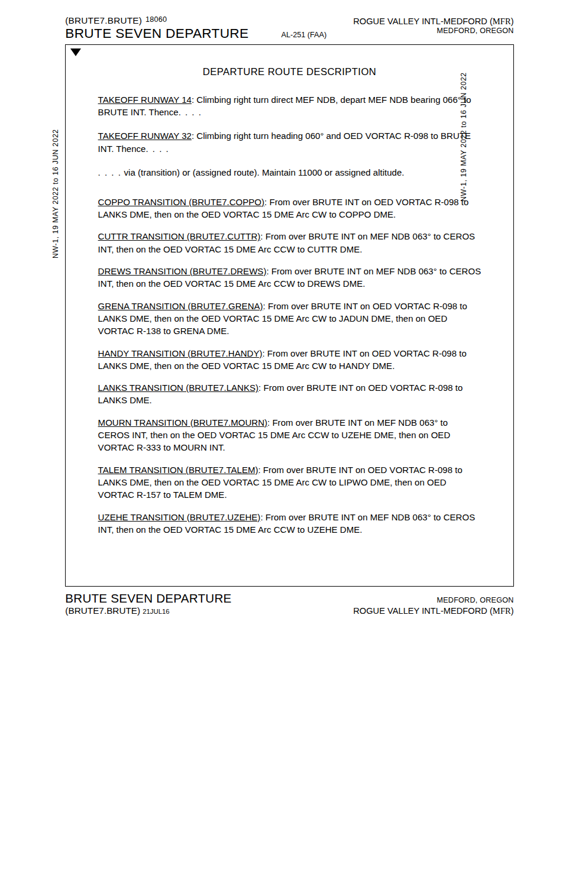(BRUTE7.BRUTE)18060
BRUTE SEVEN DEPARTURE
AL-251 (FAA)
ROGUE VALLEY INTL-MEDFORD (MFR)
MEDFORD, OREGON
DEPARTURE ROUTE DESCRIPTION
TAKEOFF RUNWAY 14: Climbing right turn direct MEF NDB, depart MEF NDB bearing 066° to BRUTE INT. Thence. . . .
TAKEOFF RUNWAY 32: Climbing right turn heading 060° and OED VORTAC R-098 to BRUTE INT. Thence. . . .
. . . . via (transition) or (assigned route). Maintain 11000 or assigned altitude.
COPPO TRANSITION (BRUTE7.COPPO): From over BRUTE INT on OED VORTAC R-098 to LANKS DME, then on the OED VORTAC 15 DME Arc CW to COPPO DME.
CUTTR TRANSITION (BRUTE7.CUTTR): From over BRUTE INT on MEF NDB 063° to CEROS INT, then on the OED VORTAC 15 DME Arc CCW to CUTTR DME.
DREWS TRANSITION (BRUTE7.DREWS): From over BRUTE INT on MEF NDB 063° to CEROS INT, then on the OED VORTAC 15 DME Arc CCW to DREWS DME.
GRENA TRANSITION (BRUTE7.GRENA): From over BRUTE INT on OED VORTAC R-098 to LANKS DME, then on the OED VORTAC 15 DME Arc CW to JADUN DME, then on OED VORTAC R-138 to GRENA DME.
HANDY TRANSITION (BRUTE7.HANDY): From over BRUTE INT on OED VORTAC R-098 to LANKS DME, then on the OED VORTAC 15 DME Arc CW to HANDY DME.
LANKS TRANSITION (BRUTE7.LANKS): From over BRUTE INT on OED VORTAC R-098 to LANKS DME.
MOURN TRANSITION (BRUTE7.MOURN): From over BRUTE INT on MEF NDB 063° to CEROS INT, then on the OED VORTAC 15 DME Arc CCW to UZEHE DME, then on OED VORTAC R-333 to MOURN INT.
TALEM TRANSITION (BRUTE7.TALEM): From over BRUTE INT on OED VORTAC R-098 to LANKS DME, then on the OED VORTAC 15 DME Arc CW to LIPWO DME, then on OED VORTAC R-157 to TALEM DME.
UZEHE TRANSITION (BRUTE7.UZEHE): From over BRUTE INT on MEF NDB 063° to CEROS INT, then on the OED VORTAC 15 DME Arc CCW to UZEHE DME.
NW-1, 19 MAY 2022 to 16 JUN 2022
NW-1, 19 MAY 2022 to 16 JUN 2022
BRUTE SEVEN DEPARTURE
(BRUTE7.BRUTE)21JUL16
MEDFORD, OREGON
ROGUE VALLEY INTL-MEDFORD (MFR)